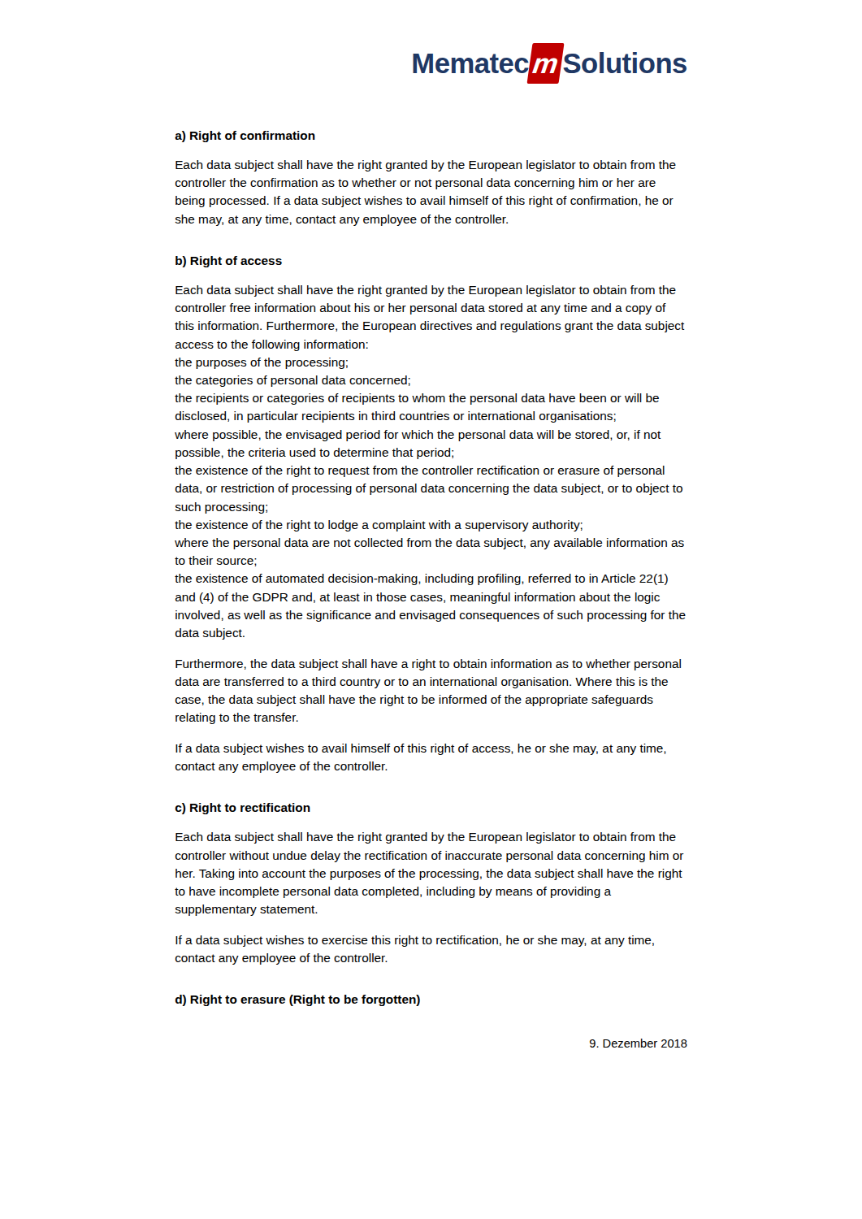Mematec mSolutions
a) Right of confirmation
Each data subject shall have the right granted by the European legislator to obtain from the controller the confirmation as to whether or not personal data concerning him or her are being processed. If a data subject wishes to avail himself of this right of confirmation, he or she may, at any time, contact any employee of the controller.
b) Right of access
Each data subject shall have the right granted by the European legislator to obtain from the controller free information about his or her personal data stored at any time and a copy of this information. Furthermore, the European directives and regulations grant the data subject access to the following information:
the purposes of the processing;
the categories of personal data concerned;
the recipients or categories of recipients to whom the personal data have been or will be disclosed, in particular recipients in third countries or international organisations;
where possible, the envisaged period for which the personal data will be stored, or, if not possible, the criteria used to determine that period;
the existence of the right to request from the controller rectification or erasure of personal data, or restriction of processing of personal data concerning the data subject, or to object to such processing;
the existence of the right to lodge a complaint with a supervisory authority;
where the personal data are not collected from the data subject, any available information as to their source;
the existence of automated decision-making, including profiling, referred to in Article 22(1) and (4) of the GDPR and, at least in those cases, meaningful information about the logic involved, as well as the significance and envisaged consequences of such processing for the data subject.
Furthermore, the data subject shall have a right to obtain information as to whether personal data are transferred to a third country or to an international organisation. Where this is the case, the data subject shall have the right to be informed of the appropriate safeguards relating to the transfer.
If a data subject wishes to avail himself of this right of access, he or she may, at any time, contact any employee of the controller.
c) Right to rectification
Each data subject shall have the right granted by the European legislator to obtain from the controller without undue delay the rectification of inaccurate personal data concerning him or her. Taking into account the purposes of the processing, the data subject shall have the right to have incomplete personal data completed, including by means of providing a supplementary statement.
If a data subject wishes to exercise this right to rectification, he or she may, at any time, contact any employee of the controller.
d) Right to erasure (Right to be forgotten)
9. Dezember 2018